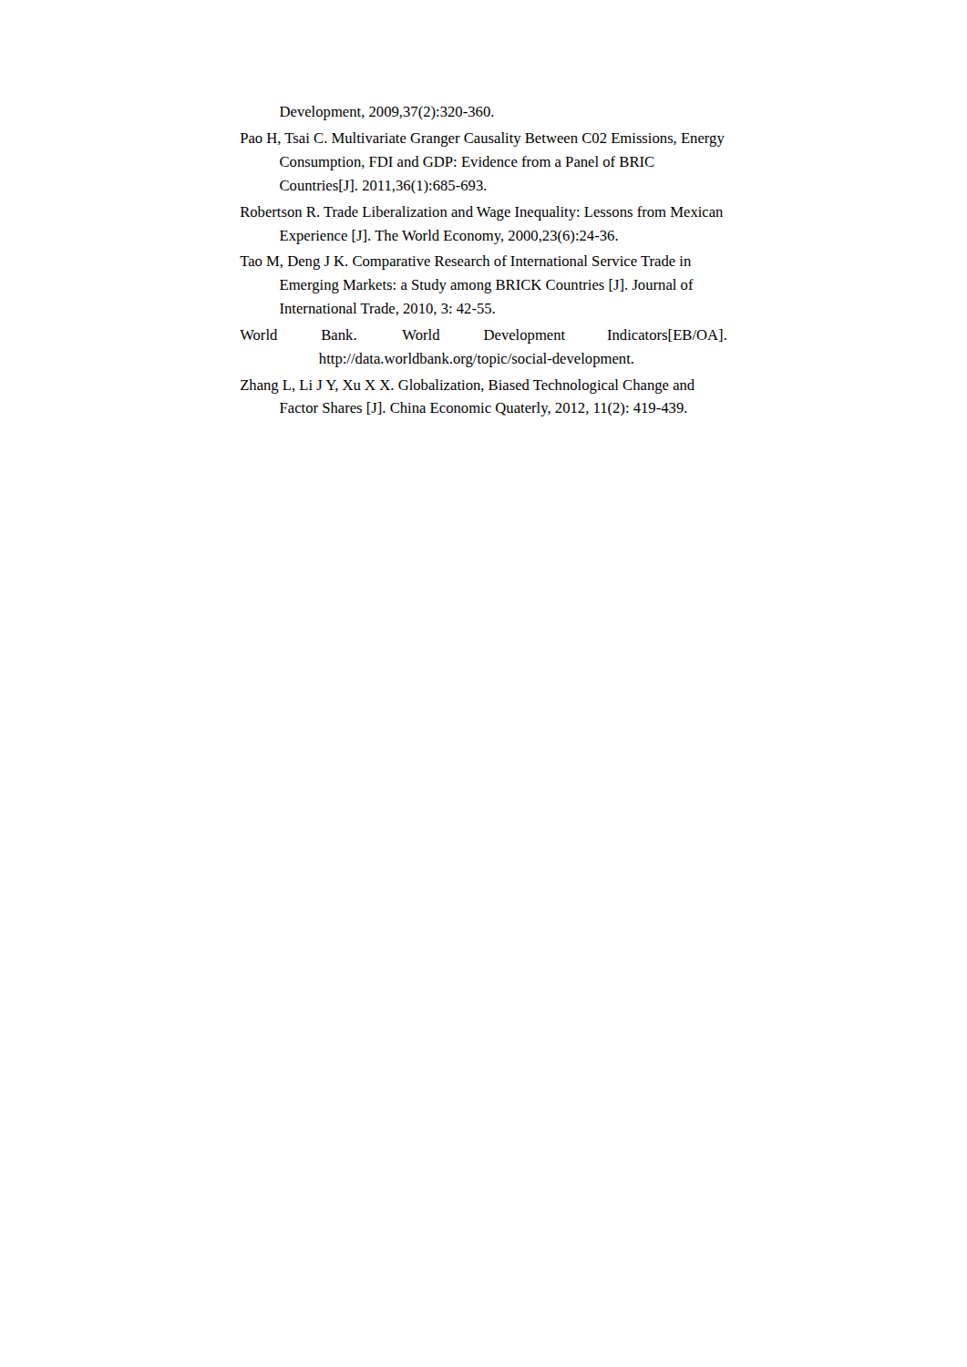Development, 2009,37(2):320-360.
Pao H, Tsai C. Multivariate Granger Causality Between C02 Emissions, Energy Consumption, FDI and GDP: Evidence from a Panel of BRIC Countries[J]. 2011,36(1):685-693.
Robertson R. Trade Liberalization and Wage Inequality: Lessons from Mexican Experience [J]. The World Economy, 2000,23(6):24-36.
Tao M, Deng J K. Comparative Research of International Service Trade in Emerging Markets: a Study among BRICK Countries [J]. Journal of International Trade, 2010, 3: 42-55.
World Bank. World Development Indicators[EB/OA]. http://data.worldbank.org/topic/social-development.
Zhang L, Li J Y, Xu X X. Globalization, Biased Technological Change and Factor Shares [J]. China Economic Quaterly, 2012, 11(2): 419-439.